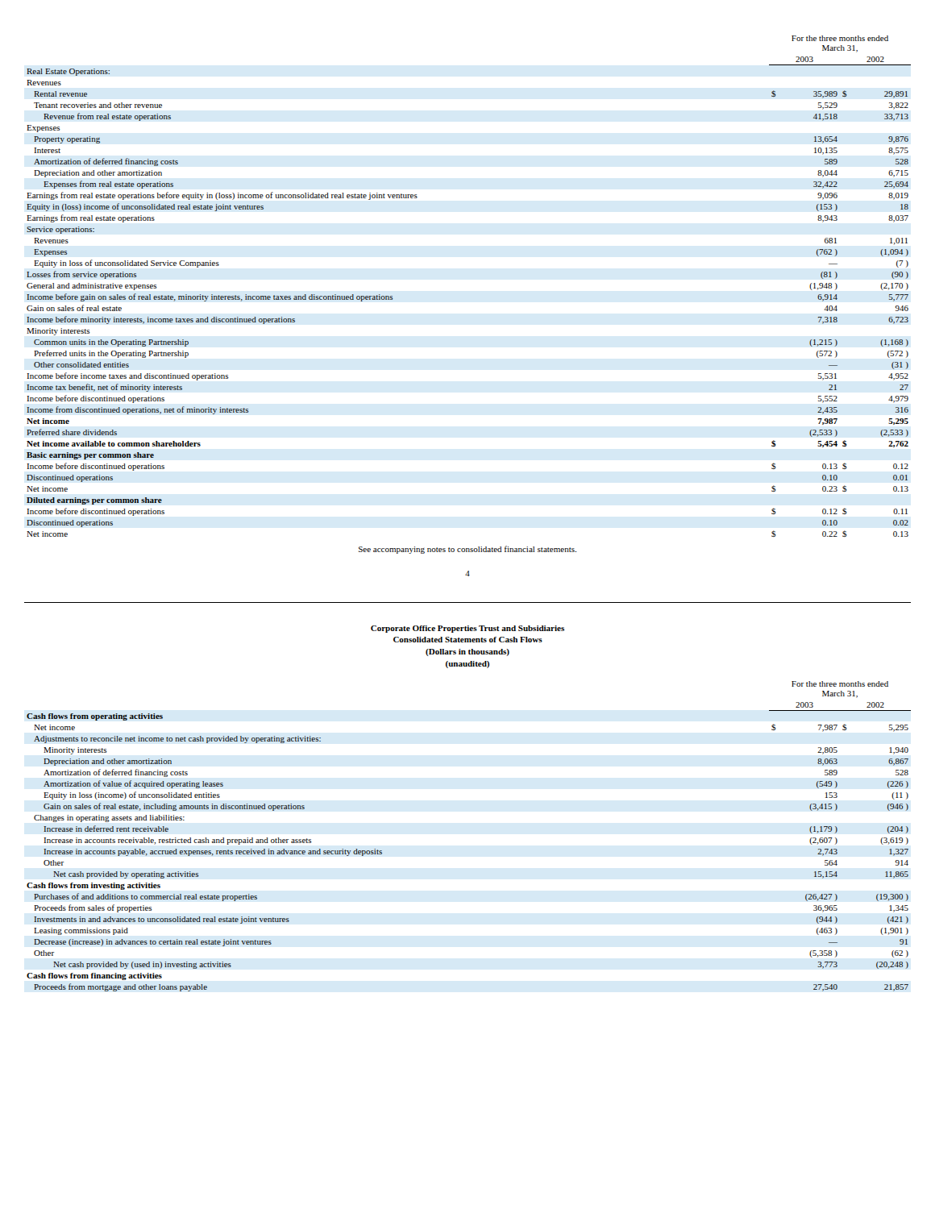| | For the three months ended March 31, |
| | 2003 | 2002 |
| Real Estate Operations: | | | | |
| Revenues | | | | |
| Rental revenue | $ | 35,989 | $ | 29,891 |
| Tenant recoveries and other revenue | | 5,529 | | 3,822 |
| Revenue from real estate operations | | 41,518 | | 33,713 |
| Expenses | | | | |
| Property operating | | 13,654 | | 9,876 |
| Interest | | 10,135 | | 8,575 |
| Amortization of deferred financing costs | | 589 | | 528 |
| Depreciation and other amortization | | 8,044 | | 6,715 |
| Expenses from real estate operations | | 32,422 | | 25,694 |
| Earnings from real estate operations before equity in (loss) income of unconsolidated real estate joint ventures | | 9,096 | | 8,019 |
| Equity in (loss) income of unconsolidated real estate joint ventures | | (153 ) | | 18 |
| Earnings from real estate operations | | 8,943 | | 8,037 |
| Service operations: | | | | |
| Revenues | | 681 | | 1,011 |
| Expenses | | (762 ) | | (1,094 ) |
| Equity in loss of unconsolidated Service Companies | | — | | (7 ) |
| Losses from service operations | | (81 ) | | (90 ) |
| General and administrative expenses | | (1,948 ) | | (2,170 ) |
| Income before gain on sales of real estate, minority interests, income taxes and discontinued operations | | 6,914 | | 5,777 |
| Gain on sales of real estate | | 404 | | 946 |
| Income before minority interests, income taxes and discontinued operations | | 7,318 | | 6,723 |
| Minority interests | | | | |
| Common units in the Operating Partnership | | (1,215 ) | | (1,168 ) |
| Preferred units in the Operating Partnership | | (572 ) | | (572 ) |
| Other consolidated entities | | — | | (31 ) |
| Income before income taxes and discontinued operations | | 5,531 | | 4,952 |
| Income tax benefit, net of minority interests | | 21 | | 27 |
| Income before discontinued operations | | 5,552 | | 4,979 |
| Income from discontinued operations, net of minority interests | | 2,435 | | 316 |
| Net income | | 7,987 | | 5,295 |
| Preferred share dividends | | (2,533 ) | | (2,533 ) |
| Net income available to common shareholders | $ | 5,454 | $ | 2,762 |
| Basic earnings per common share | | | | |
| Income before discontinued operations | $ | 0.13 | $ | 0.12 |
| Discontinued operations | | 0.10 | | 0.01 |
| Net income | $ | 0.23 | $ | 0.13 |
| Diluted earnings per common share | | | | |
| Income before discontinued operations | $ | 0.12 | $ | 0.11 |
| Discontinued operations | | 0.10 | | 0.02 |
| Net income | $ | 0.22 | $ | 0.13 |
See accompanying notes to consolidated financial statements.
4
Corporate Office Properties Trust and Subsidiaries
Consolidated Statements of Cash Flows
(Dollars in thousands)
(unaudited)
| | For the three months ended March 31, |
| | 2003 | 2002 |
| Cash flows from operating activities | | | | |
| Net income | $ | 7,987 | $ | 5,295 |
| Adjustments to reconcile net income to net cash provided by operating activities: | | | | |
| Minority interests | | 2,805 | | 1,940 |
| Depreciation and other amortization | | 8,063 | | 6,867 |
| Amortization of deferred financing costs | | 589 | | 528 |
| Amortization of value of acquired operating leases | | (549 ) | | (226 ) |
| Equity in loss (income) of unconsolidated entities | | 153 | | (11 ) |
| Gain on sales of real estate, including amounts in discontinued operations | | (3,415 ) | | (946 ) |
| Changes in operating assets and liabilities: | | | | |
| Increase in deferred rent receivable | | (1,179 ) | | (204 ) |
| Increase in accounts receivable, restricted cash and prepaid and other assets | | (2,607 ) | | (3,619 ) |
| Increase in accounts payable, accrued expenses, rents received in advance and security deposits | | 2,743 | | 1,327 |
| Other | | 564 | | 914 |
| Net cash provided by operating activities | | 15,154 | | 11,865 |
| Cash flows from investing activities | | | | |
| Purchases of and additions to commercial real estate properties | | (26,427 ) | | (19,300 ) |
| Proceeds from sales of properties | | 36,965 | | 1,345 |
| Investments in and advances to unconsolidated real estate joint ventures | | (944 ) | | (421 ) |
| Leasing commissions paid | | (463 ) | | (1,901 ) |
| Decrease (increase) in advances to certain real estate joint ventures | | — | | 91 |
| Other | | (5,358 ) | | (62 ) |
| Net cash provided by (used in) investing activities | | 3,773 | | (20,248 ) |
| Cash flows from financing activities | | | | |
| Proceeds from mortgage and other loans payable | | 27,540 | | 21,857 |